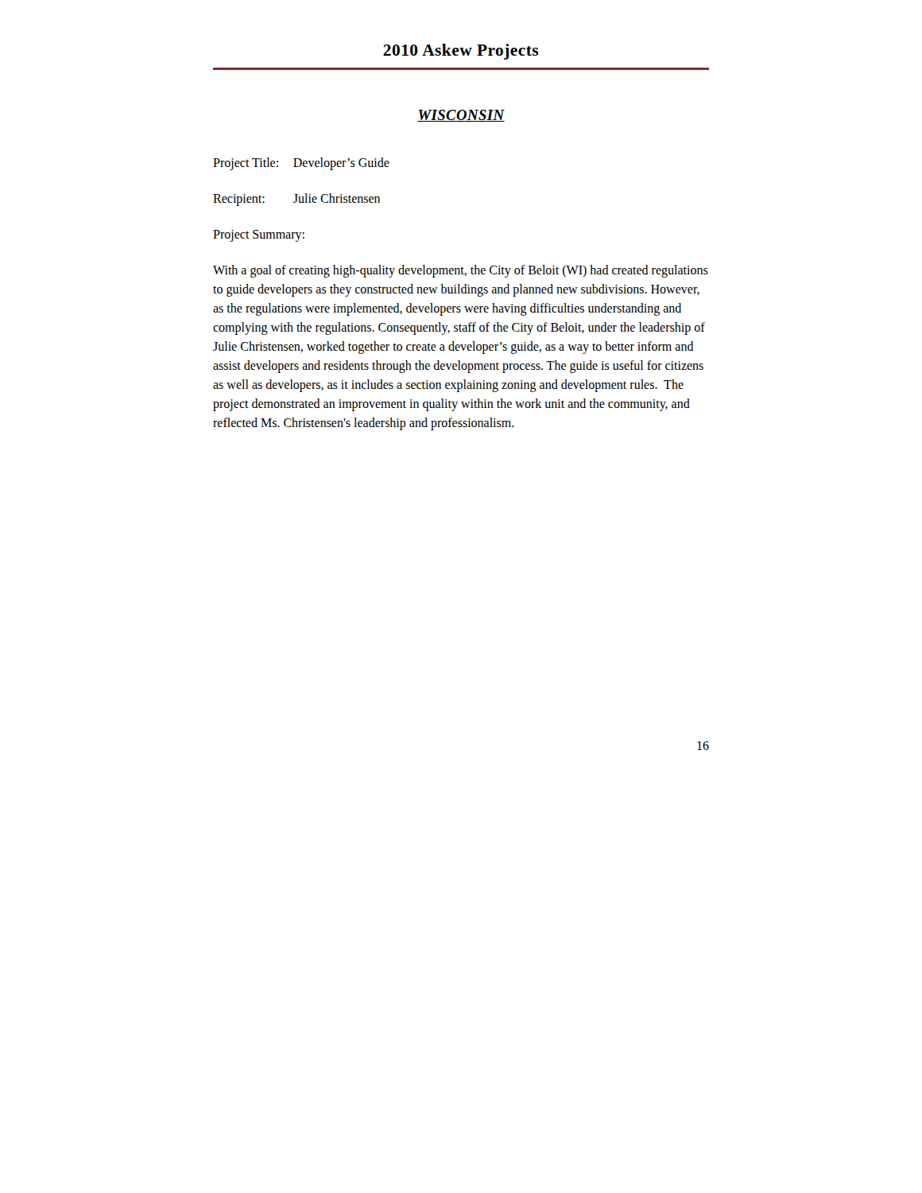2010 Askew Projects
WISCONSIN
Project Title: Developer’s Guide
Recipient: Julie Christensen
Project Summary:
With a goal of creating high-quality development, the City of Beloit (WI) had created regulations to guide developers as they constructed new buildings and planned new subdivisions. However, as the regulations were implemented, developers were having difficulties understanding and complying with the regulations. Consequently, staff of the City of Beloit, under the leadership of Julie Christensen, worked together to create a developer’s guide, as a way to better inform and assist developers and residents through the development process. The guide is useful for citizens as well as developers, as it includes a section explaining zoning and development rules. The project demonstrated an improvement in quality within the work unit and the community, and reflected Ms. Christensen's leadership and professionalism.
16